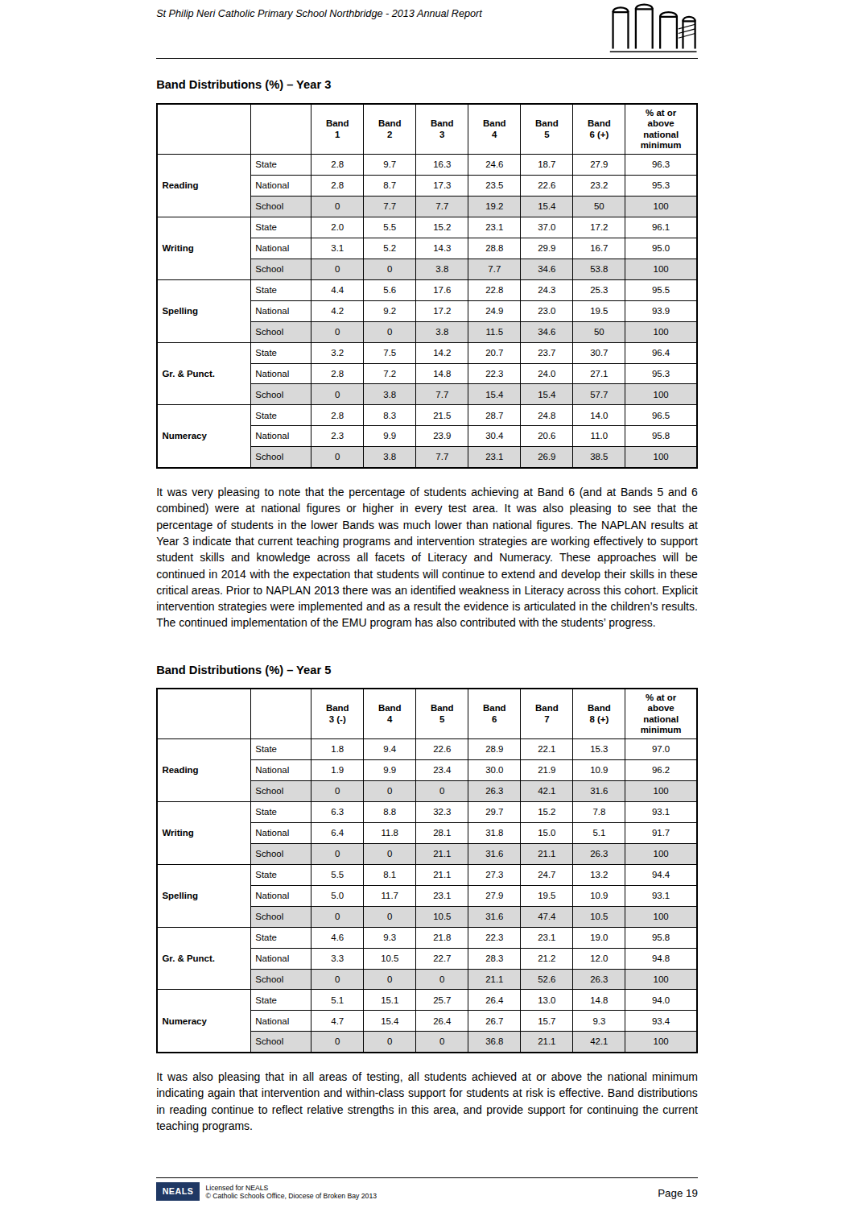St Philip Neri Catholic Primary School Northbridge - 2013 Annual Report
Band Distributions (%) – Year 3
| | | Band 1 | Band 2 | Band 3 | Band 4 | Band 5 | Band 6 (+) | % at or above national minimum |
| --- | --- | --- | --- | --- | --- | --- | --- | --- |
| Reading | State | 2.8 | 9.7 | 16.3 | 24.6 | 18.7 | 27.9 | 96.3 |
| National | 2.8 | 8.7 | 17.3 | 23.5 | 22.6 | 23.2 | 95.3 |
| School | 0 | 7.7 | 7.7 | 19.2 | 15.4 | 50 | 100 |
| Writing | State | 2.0 | 5.5 | 15.2 | 23.1 | 37.0 | 17.2 | 96.1 |
| National | 3.1 | 5.2 | 14.3 | 28.8 | 29.9 | 16.7 | 95.0 |
| School | 0 | 0 | 3.8 | 7.7 | 34.6 | 53.8 | 100 |
| Spelling | State | 4.4 | 5.6 | 17.6 | 22.8 | 24.3 | 25.3 | 95.5 |
| National | 4.2 | 9.2 | 17.2 | 24.9 | 23.0 | 19.5 | 93.9 |
| School | 0 | 0 | 3.8 | 11.5 | 34.6 | 50 | 100 |
| Gr. & Punct. | State | 3.2 | 7.5 | 14.2 | 20.7 | 23.7 | 30.7 | 96.4 |
| National | 2.8 | 7.2 | 14.8 | 22.3 | 24.0 | 27.1 | 95.3 |
| School | 0 | 3.8 | 7.7 | 15.4 | 15.4 | 57.7 | 100 |
| Numeracy | State | 2.8 | 8.3 | 21.5 | 28.7 | 24.8 | 14.0 | 96.5 |
| National | 2.3 | 9.9 | 23.9 | 30.4 | 20.6 | 11.0 | 95.8 |
| School | 0 | 3.8 | 7.7 | 23.1 | 26.9 | 38.5 | 100 |
It was very pleasing to note that the percentage of students achieving at Band 6 (and at Bands 5 and 6 combined) were at national figures or higher in every test area. It was also pleasing to see that the percentage of students in the lower Bands was much lower than national figures. The NAPLAN results at Year 3 indicate that current teaching programs and intervention strategies are working effectively to support student skills and knowledge across all facets of Literacy and Numeracy. These approaches will be continued in 2014 with the expectation that students will continue to extend and develop their skills in these critical areas. Prior to NAPLAN 2013 there was an identified weakness in Literacy across this cohort. Explicit intervention strategies were implemented and as a result the evidence is articulated in the children’s results. The continued implementation of the EMU program has also contributed with the students’ progress.
Band Distributions (%) – Year 5
| | | Band 3 (-) | Band 4 | Band 5 | Band 6 | Band 7 | Band 8 (+) | % at or above national minimum |
| --- | --- | --- | --- | --- | --- | --- | --- | --- |
| Reading | State | 1.8 | 9.4 | 22.6 | 28.9 | 22.1 | 15.3 | 97.0 |
| National | 1.9 | 9.9 | 23.4 | 30.0 | 21.9 | 10.9 | 96.2 |
| School | 0 | 0 | 0 | 26.3 | 42.1 | 31.6 | 100 |
| Writing | State | 6.3 | 8.8 | 32.3 | 29.7 | 15.2 | 7.8 | 93.1 |
| National | 6.4 | 11.8 | 28.1 | 31.8 | 15.0 | 5.1 | 91.7 |
| School | 0 | 0 | 21.1 | 31.6 | 21.1 | 26.3 | 100 |
| Spelling | State | 5.5 | 8.1 | 21.1 | 27.3 | 24.7 | 13.2 | 94.4 |
| National | 5.0 | 11.7 | 23.1 | 27.9 | 19.5 | 10.9 | 93.1 |
| School | 0 | 0 | 10.5 | 31.6 | 47.4 | 10.5 | 100 |
| Gr. & Punct. | State | 4.6 | 9.3 | 21.8 | 22.3 | 23.1 | 19.0 | 95.8 |
| National | 3.3 | 10.5 | 22.7 | 28.3 | 21.2 | 12.0 | 94.8 |
| School | 0 | 0 | 0 | 21.1 | 52.6 | 26.3 | 100 |
| Numeracy | State | 5.1 | 15.1 | 25.7 | 26.4 | 13.0 | 14.8 | 94.0 |
| National | 4.7 | 15.4 | 26.4 | 26.7 | 15.7 | 9.3 | 93.4 |
| School | 0 | 0 | 0 | 36.8 | 21.1 | 42.1 | 100 |
It was also pleasing that in all areas of testing, all students achieved at or above the national minimum indicating again that intervention and within-class support for students at risk is effective. Band distributions in reading continue to reflect relative strengths in this area, and provide support for continuing the current teaching programs.
NEALS Licensed for NEALS
© Catholic Schools Office, Diocese of Broken Bay 2013
Page 19